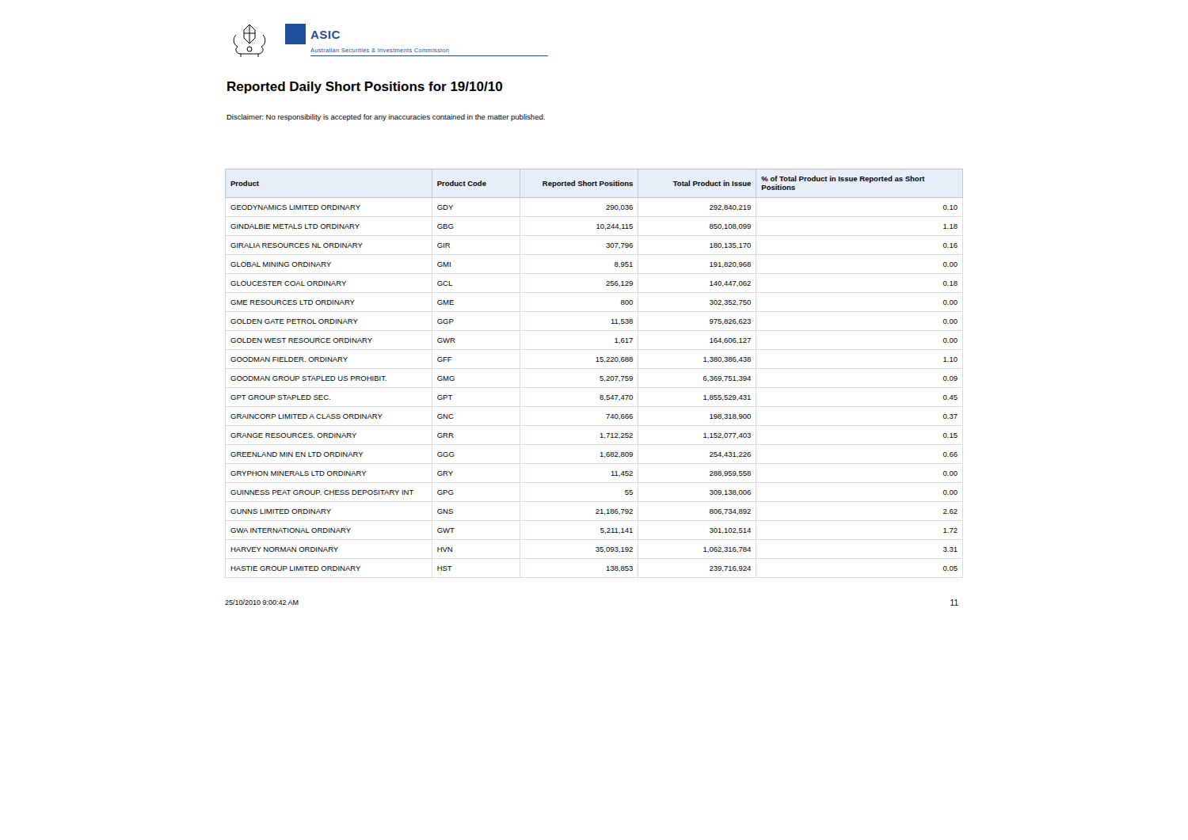ASIC
Australian Securities & Investments Commission
Reported Daily Short Positions for 19/10/10
Disclaimer: No responsibility is accepted for any inaccuracies contained in the matter published.
| Product | Product Code | Reported Short Positions | Total Product in Issue | % of Total Product in Issue Reported as Short Positions |
| --- | --- | --- | --- | --- |
| GEODYNAMICS LIMITED ORDINARY | GDY | 290,036 | 292,840,219 | 0.10 |
| GINDALBIE METALS LTD ORDINARY | GBG | 10,244,115 | 850,108,099 | 1.18 |
| GIRALIA RESOURCES NL ORDINARY | GIR | 307,796 | 180,135,170 | 0.16 |
| GLOBAL MINING ORDINARY | GMI | 8,951 | 191,820,968 | 0.00 |
| GLOUCESTER COAL ORDINARY | GCL | 256,129 | 140,447,062 | 0.18 |
| GME RESOURCES LTD ORDINARY | GME | 800 | 302,352,750 | 0.00 |
| GOLDEN GATE PETROL ORDINARY | GGP | 11,538 | 975,826,623 | 0.00 |
| GOLDEN WEST RESOURCE ORDINARY | GWR | 1,617 | 164,606,127 | 0.00 |
| GOODMAN FIELDER. ORDINARY | GFF | 15,220,688 | 1,380,386,438 | 1.10 |
| GOODMAN GROUP STAPLED US PROHIBIT. | GMG | 5,207,759 | 6,369,751,394 | 0.09 |
| GPT GROUP STAPLED SEC. | GPT | 8,547,470 | 1,855,529,431 | 0.45 |
| GRAINCORP LIMITED A CLASS ORDINARY | GNC | 740,666 | 198,318,900 | 0.37 |
| GRANGE RESOURCES. ORDINARY | GRR | 1,712,252 | 1,152,077,403 | 0.15 |
| GREENLAND MIN EN LTD ORDINARY | GGG | 1,682,809 | 254,431,226 | 0.66 |
| GRYPHON MINERALS LTD ORDINARY | GRY | 11,452 | 288,959,558 | 0.00 |
| GUINNESS PEAT GROUP. CHESS DEPOSITARY INT | GPG | 55 | 309,138,006 | 0.00 |
| GUNNS LIMITED ORDINARY | GNS | 21,186,792 | 806,734,892 | 2.62 |
| GWA INTERNATIONAL ORDINARY | GWT | 5,211,141 | 301,102,514 | 1.72 |
| HARVEY NORMAN ORDINARY | HVN | 35,093,192 | 1,062,316,784 | 3.31 |
| HASTIE GROUP LIMITED ORDINARY | HST | 138,853 | 239,716,924 | 0.05 |
25/10/2010 9:00:42 AM
11